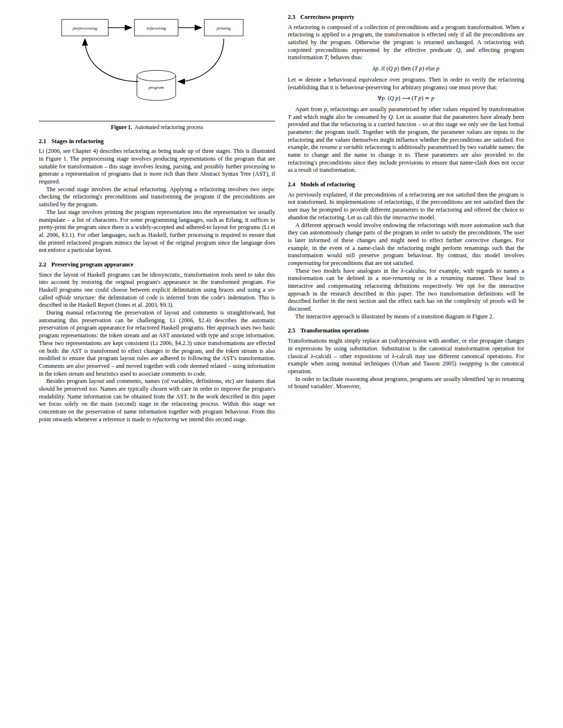preprocessing refactoring printing program
Figure 1. Automated refactoring process
2.1 Stages in refactoring
Li (2006, see Chapter 4) describes refactoring as being made up of three stages. This is illustrated in Figure 1. The preprocessing stage involves producing representations of the program that are suitable for transformation – this stage involves lexing, parsing, and possibly further processing to generate a representation of programs that is more rich than their Abstract Syntax Tree (AST), if required.
The second stage involves the actual refactoring. Applying a refactoring involves two steps: checking the refactoring's preconditions and transforming the program if the preconditions are satisfied by the program.
The last stage involves printing the program representation into the representation we usually manipulate – a list of characters. For some programming languages, such as Erlang, it suffices to pretty-print the program since there is a widely-accepted and adhered-to layout for programs (Li et al. 2006, §3.1). For other languages, such as Haskell, further processing is required to ensure that the printed refactored program mimics the layout of the original program since the language does not enforce a particular layout.
2.2 Preserving program appearance
Since the layout of Haskell programs can be idiosyncratic, transformation tools need to take this into account by restoring the original program's appearance in the transformed program. For Haskell programs one could choose between explicit delimitation using braces and using a so-called offside structure: the delimitation of code is inferred from the code's indentation. This is described in the Haskell Report (Jones et al. 2003, §9.3).
During manual refactoring the preservation of layout and comments is straightforward, but automating this preservation can be challenging. Li (2006, §2.4) describes the automatic preservation of program appearance for refactored Haskell programs. Her approach uses two basic program representations: the token stream and an AST annotated with type and scope information. These two representations are kept consistent (Li 2006, §4.2.3) since transformations are effected on both: the AST is transformed to effect changes to the program, and the token stream is also modified to ensure that program layout rules are adhered to following the AST's transformation. Comments are also preserved – and moved together with code deemed related – using information in the token stream and heuristics used to associate comments to code.
Besides program layout and comments, names (of variables, definitions, etc) are features that should be preserved too. Names are typically chosen with care in order to improve the program's readability. Name information can be obtained from the AST. In the work described in this paper we focus solely on the main (second) stage in the refactoring process. Within this stage we concentrate on the preservation of name information together with program behaviour. From this point onwards whenever a reference is made to refactoring we intend this second stage.
2.3 Correctness property
A refactoring is composed of a collection of preconditions and a program transformation. When a refactoring is applied to a program, the transformation is effected only if all the preconditions are satisfied by the program. Otherwise the program is returned unchanged. A refactoring with conjoined preconditions represented by the effective predicate Q, and effecting program transformation T, behaves thus:
λp. if (Q p) then (T p) else p
Let ≃ denote a behavioural equivalence over programs. Then in order to verify the refactoring (establishing that it is behaviour-preserving for arbitrary programs) one must prove that:
∀p. (Q p) ⟶ (T p) ≃ p
Apart from p, refactorings are usually parametrised by other values required by transformation T and which might also be consumed by Q. Let us assume that the parameters have already been provided and that the refactoring is a curried function – so at this stage we only see the last formal parameter: the program itself. Together with the program, the parameter values are inputs to the refactoring and the values themselves might influence whether the preconditions are satisfied. For example, the rename a variable refactoring is additionally parametrised by two variable names: the name to change and the name to change it to. These parameters are also provided to the refactoring's preconditions since they include provisions to ensure that name-clash does not occur as a result of transformation.
2.4 Models of refactoring
As previously explained, if the preconditions of a refactoring are not satisfied then the program is not transformed. In implementations of refactorings, if the preconditions are not satisfied then the user may be prompted to provide different parameters to the refactoring and offered the choice to abandon the refactoring. Let us call this the interactive model.
A different approach would involve endowing the refactorings with more automation such that they can autonomously change parts of the program in order to satisfy the preconditions. The user is later informed of these changes and might need to effect further corrective changes. For example, in the event of a name-clash the refactoring might perform renamings such that the transformation would still preserve program behaviour. By contrast, this model involves compensating for preconditions that are not satisfied.
These two models have analogues in the λ-calculus; for example, with regards to names a transformation can be defined in a non-renaming or in a renaming manner. These lead to interactive and compensating refactoring definitions respectively. We opt for the interactive approach in the research described in this paper. The two transformation definitions will be described further in the next section and the effect each has on the complexity of proofs will be discussed.
The interactive approach is illustrated by means of a transition diagram in Figure 2.
2.5 Transformation operations
Transformations might simply replace an (sub)expression with another, or else propagate changes in expressions by using substitution. Substitution is the canonical transformation operation for classical λ-calculi – other expositions of λ-calculi may use different canonical operations. For example when using nominal techniques (Urban and Tasson 2005) swapping is the canonical operation.
In order to facilitate reasoning about programs, programs are usually identified 'up to renaming of bound variables'. Moreover,